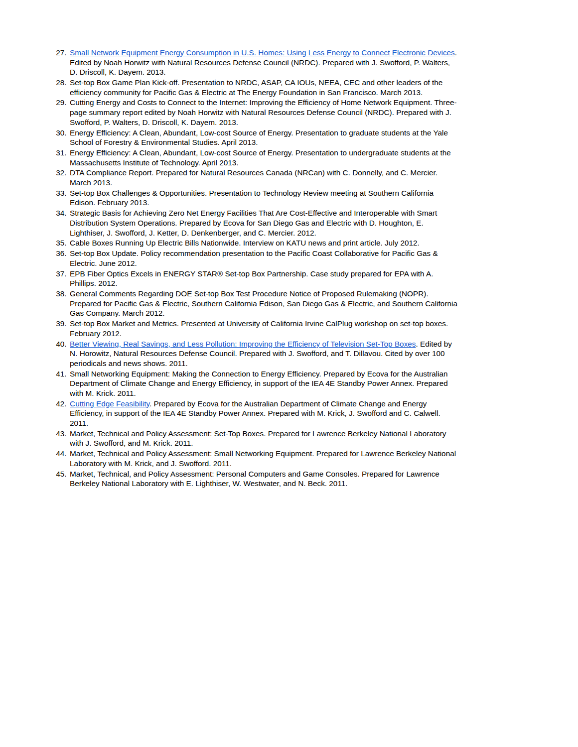Small Network Equipment Energy Consumption in U.S. Homes: Using Less Energy to Connect Electronic Devices. Edited by Noah Horwitz with Natural Resources Defense Council (NRDC). Prepared with J. Swofford, P. Walters, D. Driscoll, K. Dayem. 2013.
Set-top Box Game Plan Kick-off. Presentation to NRDC, ASAP, CA IOUs, NEEA, CEC and other leaders of the efficiency community for Pacific Gas & Electric at The Energy Foundation in San Francisco. March 2013.
Cutting Energy and Costs to Connect to the Internet: Improving the Efficiency of Home Network Equipment. Three-page summary report edited by Noah Horwitz with Natural Resources Defense Council (NRDC). Prepared with J. Swofford, P. Walters, D. Driscoll, K. Dayem. 2013.
Energy Efficiency: A Clean, Abundant, Low-cost Source of Energy. Presentation to graduate students at the Yale School of Forestry & Environmental Studies. April 2013.
Energy Efficiency: A Clean, Abundant, Low-cost Source of Energy. Presentation to undergraduate students at the Massachusetts Institute of Technology. April 2013.
DTA Compliance Report. Prepared for Natural Resources Canada (NRCan) with C. Donnelly, and C. Mercier. March 2013.
Set-top Box Challenges & Opportunities. Presentation to Technology Review meeting at Southern California Edison. February 2013.
Strategic Basis for Achieving Zero Net Energy Facilities That Are Cost-Effective and Interoperable with Smart Distribution System Operations. Prepared by Ecova for San Diego Gas and Electric with D. Houghton, E. Lighthiser, J. Swofford, J. Ketter, D. Denkenberger, and C. Mercier. 2012.
Cable Boxes Running Up Electric Bills Nationwide. Interview on KATU news and print article. July 2012.
Set-top Box Update. Policy recommendation presentation to the Pacific Coast Collaborative for Pacific Gas & Electric. June 2012.
EPB Fiber Optics Excels in ENERGY STAR® Set-top Box Partnership. Case study prepared for EPA with A. Phillips. 2012.
General Comments Regarding DOE Set-top Box Test Procedure Notice of Proposed Rulemaking (NOPR). Prepared for Pacific Gas & Electric, Southern California Edison, San Diego Gas & Electric, and Southern California Gas Company. March 2012.
Set-top Box Market and Metrics. Presented at University of California Irvine CalPlug workshop on set-top boxes. February 2012.
Better Viewing, Real Savings, and Less Pollution: Improving the Efficiency of Television Set-Top Boxes. Edited by N. Horowitz, Natural Resources Defense Council. Prepared with J. Swofford, and T. Dillavou. Cited by over 100 periodicals and news shows. 2011.
Small Networking Equipment: Making the Connection to Energy Efficiency. Prepared by Ecova for the Australian Department of Climate Change and Energy Efficiency, in support of the IEA 4E Standby Power Annex. Prepared with M. Krick. 2011.
Cutting Edge Feasibility. Prepared by Ecova for the Australian Department of Climate Change and Energy Efficiency, in support of the IEA 4E Standby Power Annex. Prepared with M. Krick, J. Swofford and C. Calwell. 2011.
Market, Technical and Policy Assessment: Set-Top Boxes. Prepared for Lawrence Berkeley National Laboratory with J. Swofford, and M. Krick. 2011.
Market, Technical and Policy Assessment: Small Networking Equipment. Prepared for Lawrence Berkeley National Laboratory with M. Krick, and J. Swofford. 2011.
Market, Technical, and Policy Assessment: Personal Computers and Game Consoles. Prepared for Lawrence Berkeley National Laboratory with E. Lighthiser, W. Westwater, and N. Beck. 2011.